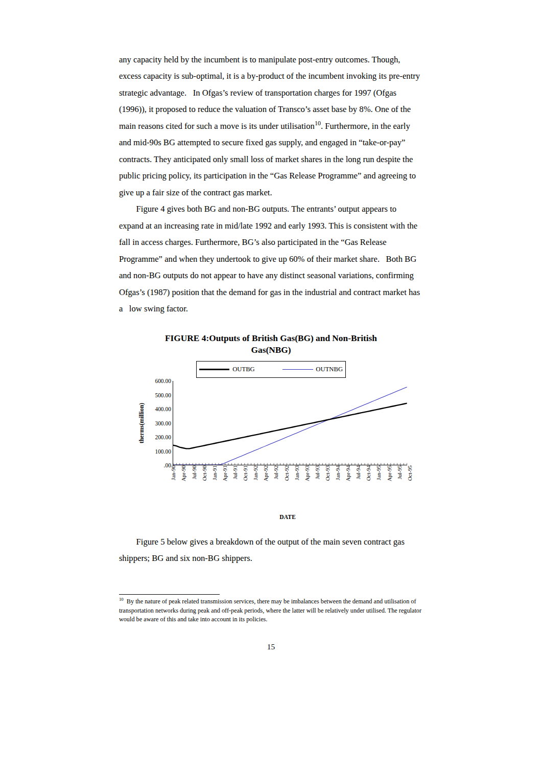any capacity held by the incumbent is to manipulate post-entry outcomes. Though, excess capacity is sub-optimal, it is a by-product of the incumbent invoking its pre-entry strategic advantage. In Ofgas’s review of transportation charges for 1997 (Ofgas (1996)), it proposed to reduce the valuation of Transco’s asset base by 8%. One of the main reasons cited for such a move is its under utilisation10. Furthermore, in the early and mid-90s BG attempted to secure fixed gas supply, and engaged in “take-or-pay” contracts. They anticipated only small loss of market shares in the long run despite the public pricing policy, its participation in the “Gas Release Programme” and agreeing to give up a fair size of the contract gas market.
Figure 4 gives both BG and non-BG outputs. The entrants’ output appears to expand at an increasing rate in mid/late 1992 and early 1993. This is consistent with the fall in access charges. Furthermore, BG’s also participated in the “Gas Release Programme” and when they undertook to give up 60% of their market share. Both BG and non-BG outputs do not appear to have any distinct seasonal variations, confirming Ofgas’s (1987) position that the demand for gas in the industrial and contract market has a low swing factor.
FIGURE 4:Outputs of British Gas(BG) and Non-British Gas(NBG)
OUTBG
OUTNBG
therms(million)
600.00 500.00 400.00 300.00 200.00 100.00 .00
Jan-90 Apr-90 Jul-90 Oct-90 Jan-91 Apr-91 Jul-91 Oct-91 Jan-92 Apr-92 Jul-92 Oct-92 Jan-93 Apr-93 Jul-93 Oct-93 Jan-94 Apr-94 Jul-94 Oct-94 Jan-95 Apr-95 Jul-95 Oct-95
DATE
Figure 5 below gives a breakdown of the output of the main seven contract gas shippers; BG and six non-BG shippers.
10 By the nature of peak related transmission services, there may be imbalances between the demand and utilisation of transportation networks during peak and off-peak periods, where the latter will be relatively under utilised. The regulator would be aware of this and take into account in its policies.
15